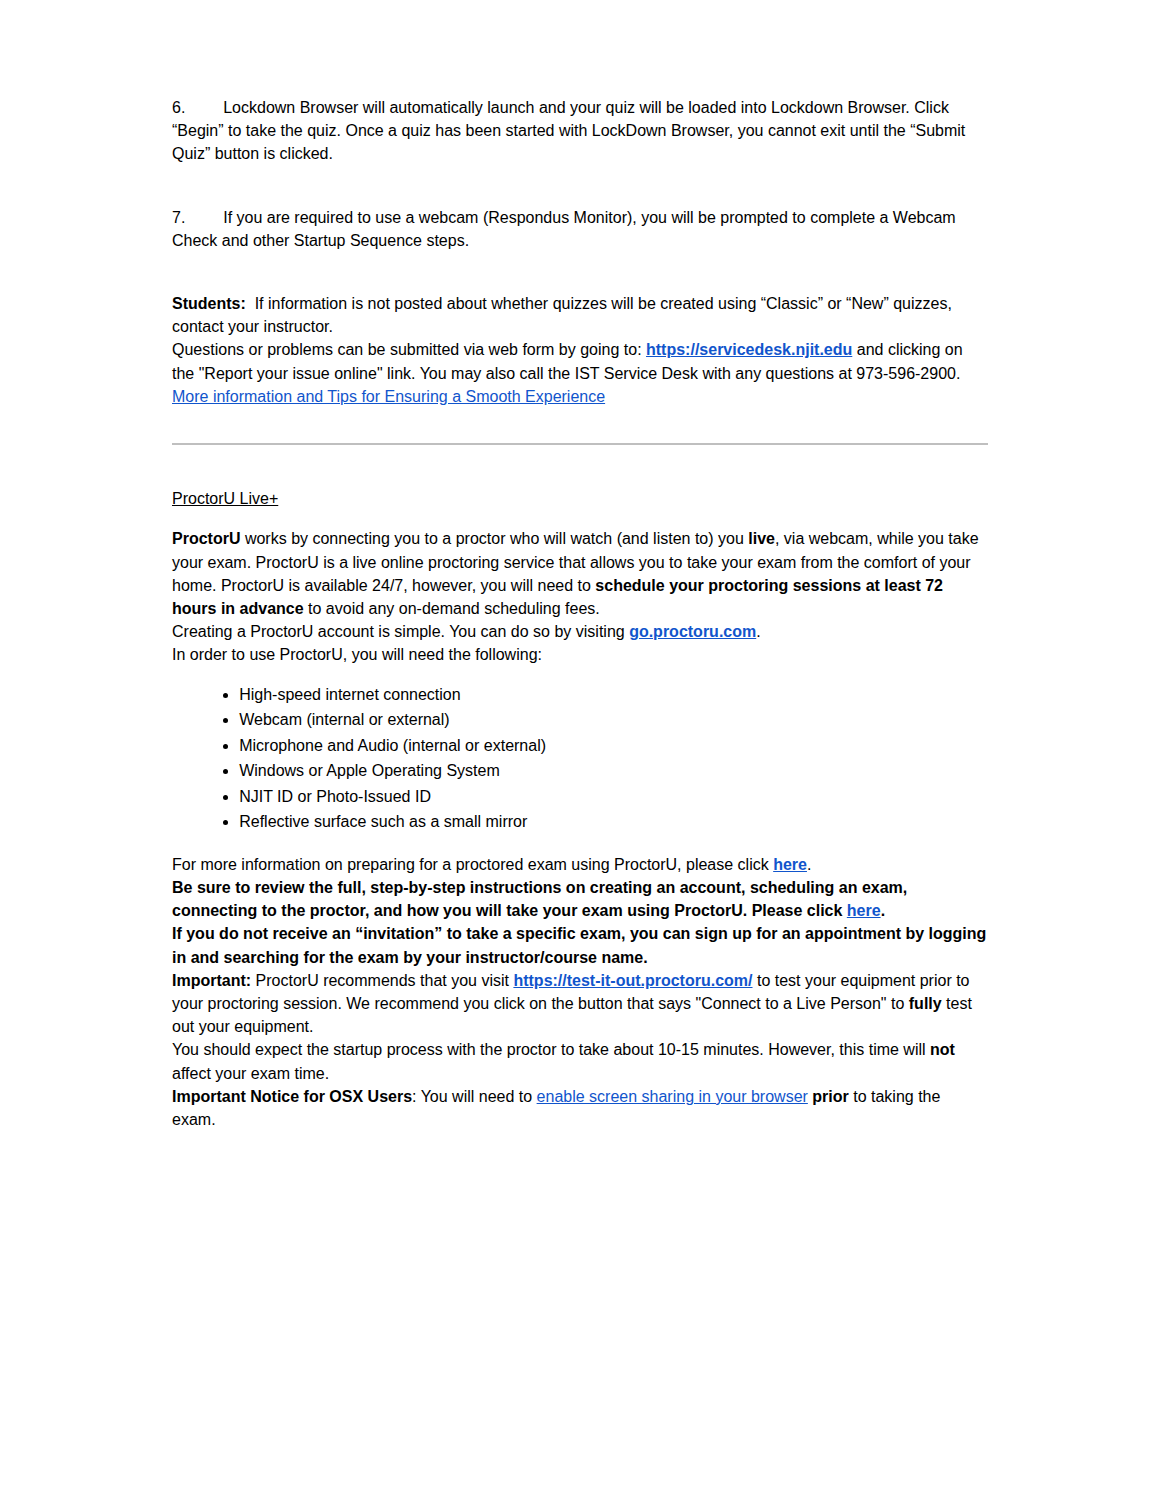6. Lockdown Browser will automatically launch and your quiz will be loaded into Lockdown Browser. Click “Begin” to take the quiz. Once a quiz has been started with LockDown Browser, you cannot exit until the “Submit Quiz” button is clicked.
7. If you are required to use a webcam (Respondus Monitor), you will be prompted to complete a Webcam Check and other Startup Sequence steps.
Students: If information is not posted about whether quizzes will be created using “Classic” or “New” quizzes, contact your instructor.
Questions or problems can be submitted via web form by going to: https://servicedesk.njit.edu and clicking on the "Report your issue online" link. You may also call the IST Service Desk with any questions at 973-596-2900.
More information and Tips for Ensuring a Smooth Experience
ProctorU Live+
ProctorU works by connecting you to a proctor who will watch (and listen to) you live, via webcam, while you take your exam. ProctorU is a live online proctoring service that allows you to take your exam from the comfort of your home. ProctorU is available 24/7, however, you will need to schedule your proctoring sessions at least 72 hours in advance to avoid any on-demand scheduling fees.
Creating a ProctorU account is simple. You can do so by visiting go.proctoru.com.
In order to use ProctorU, you will need the following:
High-speed internet connection
Webcam (internal or external)
Microphone and Audio (internal or external)
Windows or Apple Operating System
NJIT ID or Photo-Issued ID
Reflective surface such as a small mirror
For more information on preparing for a proctored exam using ProctorU, please click here.
Be sure to review the full, step-by-step instructions on creating an account, scheduling an exam, connecting to the proctor, and how you will take your exam using ProctorU. Please click here.
If you do not receive an “invitation” to take a specific exam, you can sign up for an appointment by logging in and searching for the exam by your instructor/course name.
Important: ProctorU recommends that you visit https://test-it-out.proctoru.com/ to test your equipment prior to your proctoring session. We recommend you click on the button that says "Connect to a Live Person" to fully test out your equipment.
You should expect the startup process with the proctor to take about 10-15 minutes. However, this time will not affect your exam time.
Important Notice for OSX Users: You will need to enable screen sharing in your browser prior to taking the exam.